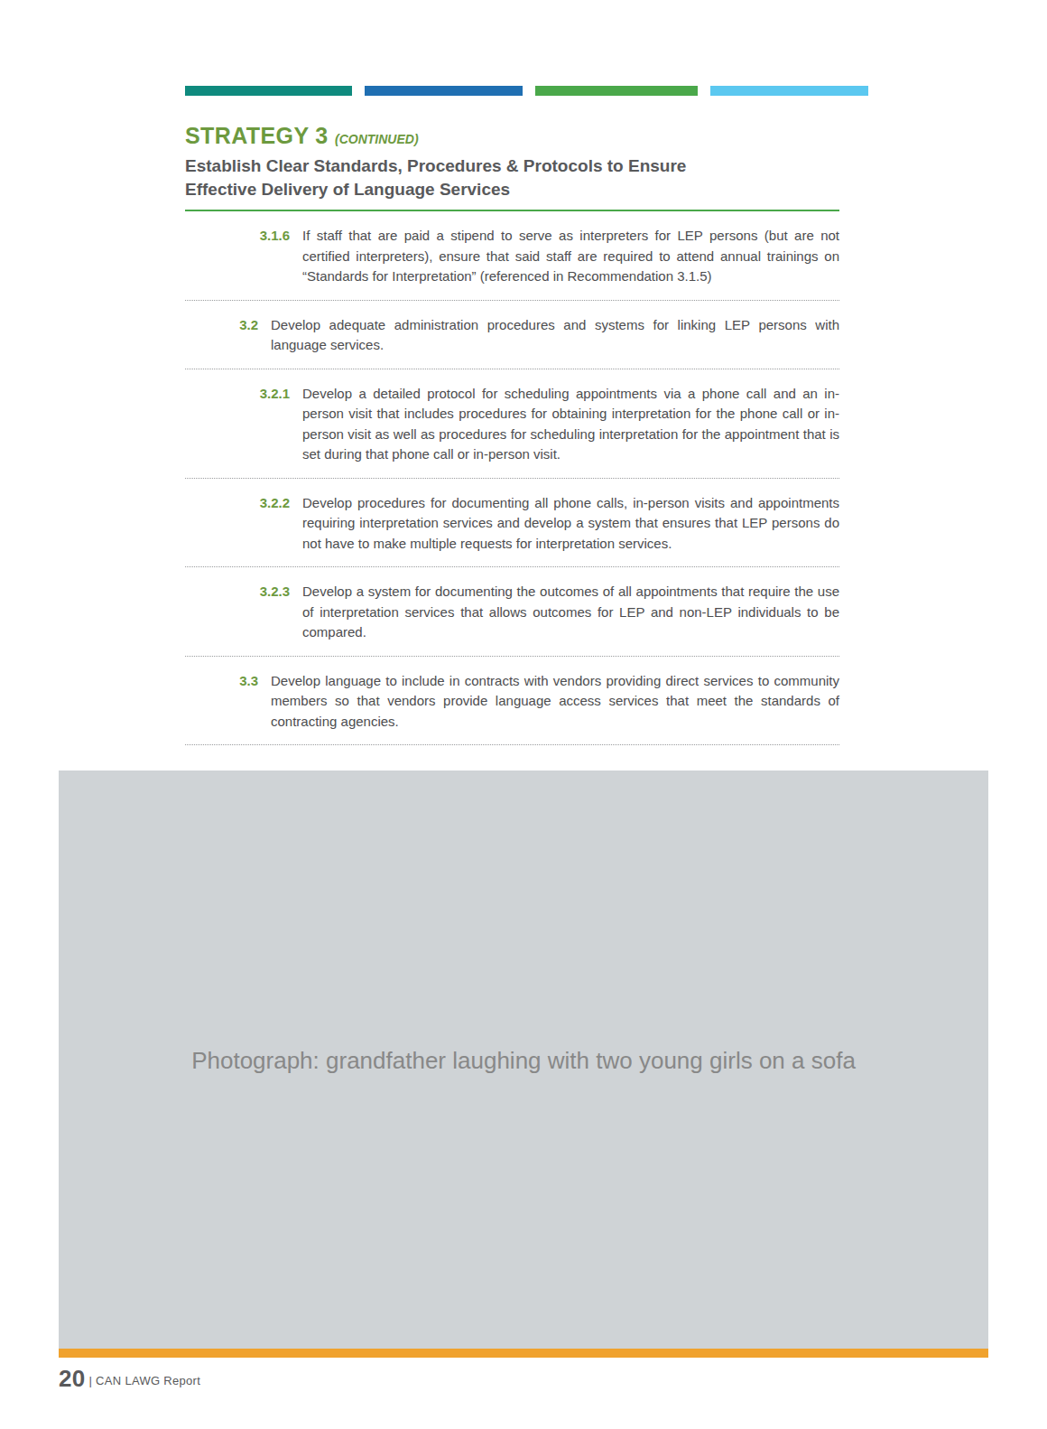STRATEGY 3 (CONTINUED)
Establish Clear Standards, Procedures & Protocols to Ensure
Effective Delivery of Language Services
3.1.6
If staff that are paid a stipend to serve as interpreters for LEP persons (but are not certified interpreters), ensure that said staff are required to attend annual trainings on “Standards for Interpretation” (referenced in Recommendation 3.1.5)
3.2
Develop adequate administration procedures and systems for linking LEP persons with language services.
3.2.1
Develop a detailed protocol for scheduling appointments via a phone call and an in-person visit that includes procedures for obtaining interpretation for the phone call or in-person visit as well as procedures for scheduling interpretation for the appointment that is set during that phone call or in-person visit.
3.2.2
Develop procedures for documenting all phone calls, in-person visits and appointments requiring interpretation services and develop a system that ensures that LEP persons do not have to make multiple requests for interpretation services.
3.2.3
Develop a system for documenting the outcomes of all appointments that require the use of interpretation services that allows outcomes for LEP and non-LEP individuals to be compared.
3.3
Develop language to include in contracts with vendors providing direct services to community members so that vendors provide language access services that meet the standards of contracting agencies.
20| CAN LAWG Report